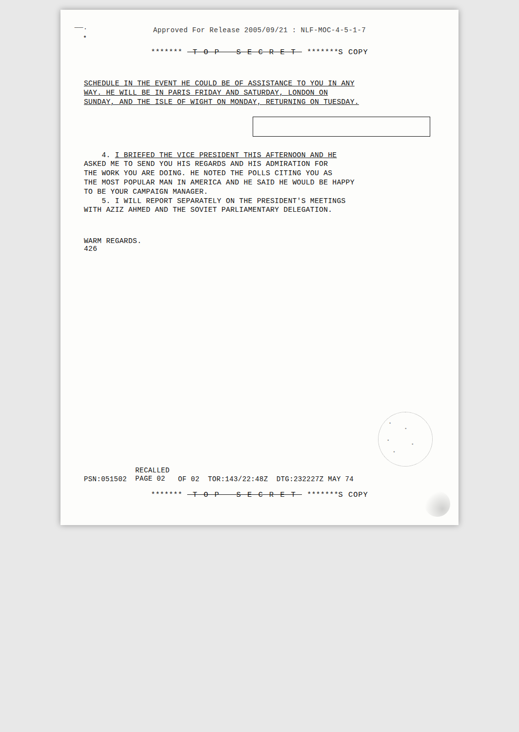——. •
Approved For Release 2005/09/21 : NLF-MOC-4-5-1-7
******* T O P S E C R E T *******S COPY
SCHEDULE IN THE EVENT HE COULD BE OF ASSISTANCE TO YOU IN ANY WAY. HE WILL BE IN PARIS FRIDAY AND SATURDAY, LONDON ON SUNDAY, AND THE ISLE OF WIGHT ON MONDAY, RETURNING ON TUESDAY.
4. I BRIEFED THE VICE PRESIDENT THIS AFTERNOON AND HE ASKED ME TO SEND YOU HIS REGARDS AND HIS ADMIRATION FOR THE WORK YOU ARE DOING. HE NOTED THE POLLS CITING YOU AS THE MOST POPULAR MAN IN AMERICA AND HE SAID HE WOULD BE HAPPY TO BE YOUR CAMPAIGN MANAGER. 5. I WILL REPORT SEPARATELY ON THE PRESIDENT'S MEETINGS WITH AZIZ AHMED AND THE SOVIET PARLIAMENTARY DELEGATION.
WARM REGARDS.
426
• • • • •
PSN:051502 RECALLED PAGE 02 OF 02 TOR:143/22:48Z DTG:232227Z MAY 74
******* T O P S E C R E T *******S COPY